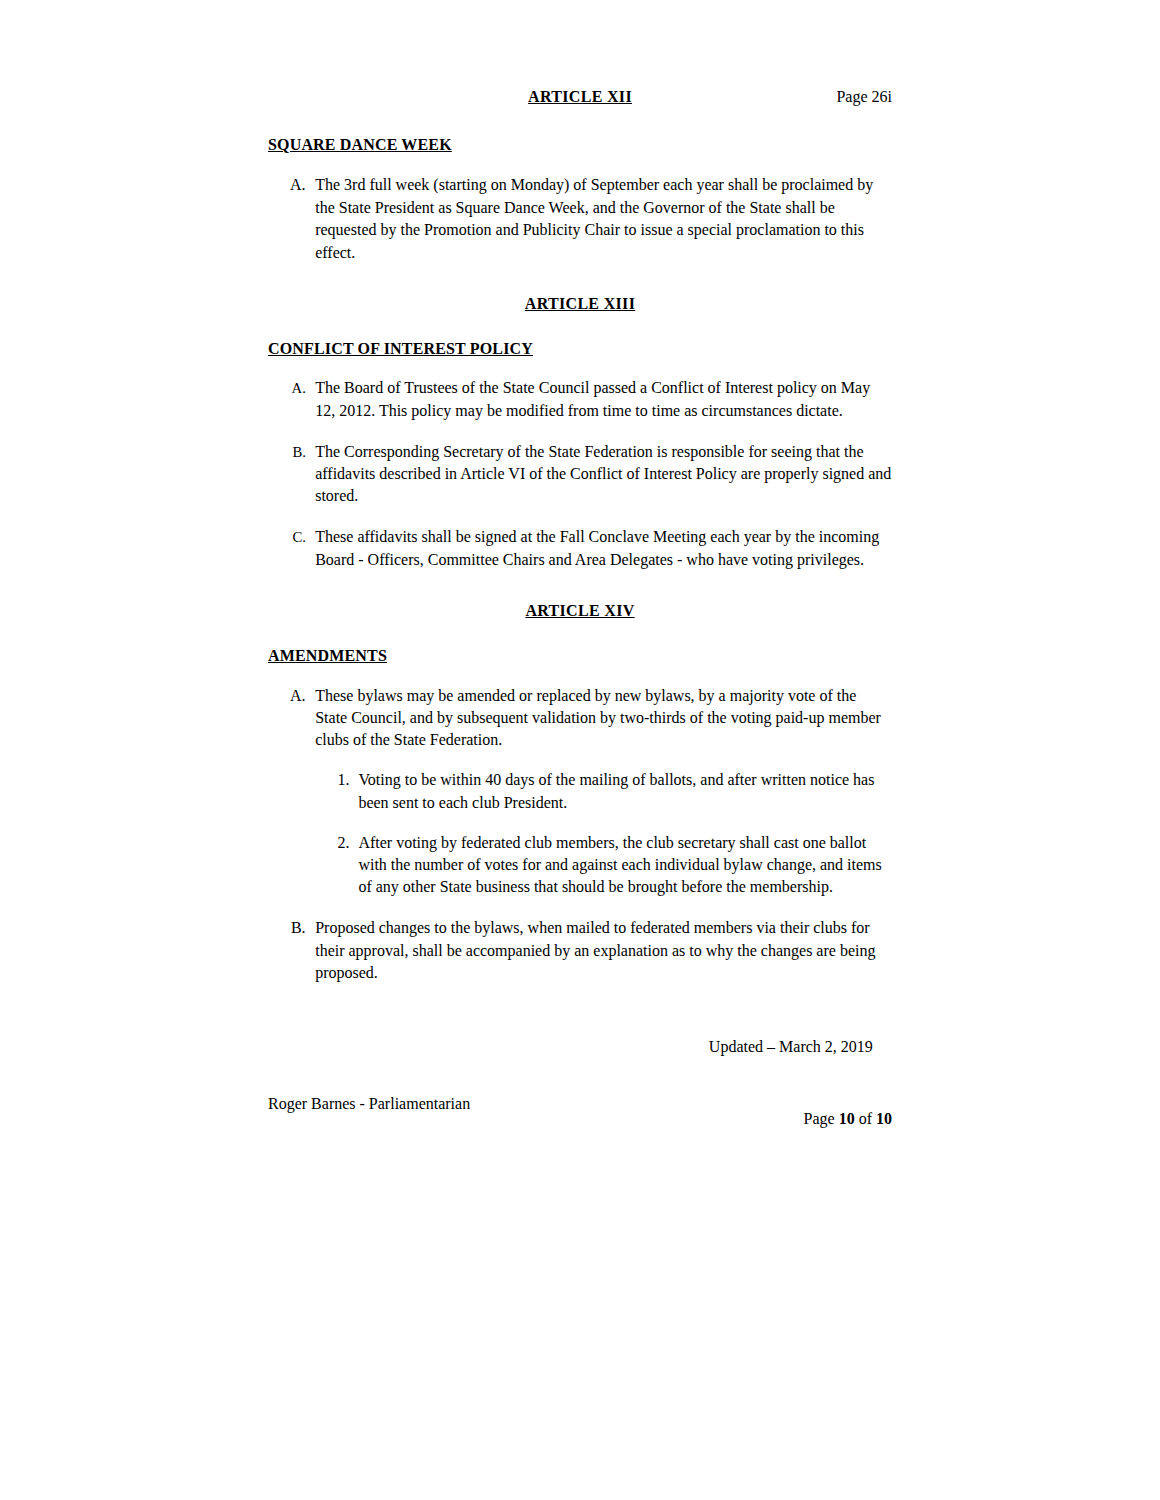ARTICLE XII Page 26i
SQUARE DANCE WEEK
The 3rd full week (starting on Monday) of September each year shall be proclaimed by the State President as Square Dance Week, and the Governor of the State shall be requested by the Promotion and Publicity Chair to issue a special proclamation to this effect.
ARTICLE XIII
CONFLICT OF INTEREST POLICY
The Board of Trustees of the State Council passed a Conflict of Interest policy on May 12, 2012. This policy may be modified from time to time as circumstances dictate.
The Corresponding Secretary of the State Federation is responsible for seeing that the affidavits described in Article VI of the Conflict of Interest Policy are properly signed and stored.
These affidavits shall be signed at the Fall Conclave Meeting each year by the incoming Board - Officers, Committee Chairs and Area Delegates - who have voting privileges.
ARTICLE XIV
AMENDMENTS
These bylaws may be amended or replaced by new bylaws, by a majority vote of the State Council, and by subsequent validation by two-thirds of the voting paid-up member clubs of the State Federation.
Voting to be within 40 days of the mailing of ballots, and after written notice has been sent to each club President.
After voting by federated club members, the club secretary shall cast one ballot with the number of votes for and against each individual bylaw change, and items of any other State business that should be brought before the membership.
Proposed changes to the bylaws, when mailed to federated members via their clubs for their approval, shall be accompanied by an explanation as to why the changes are being proposed.
Updated – March 2, 2019
Roger Barnes - Parliamentarian
Page 10 of 10